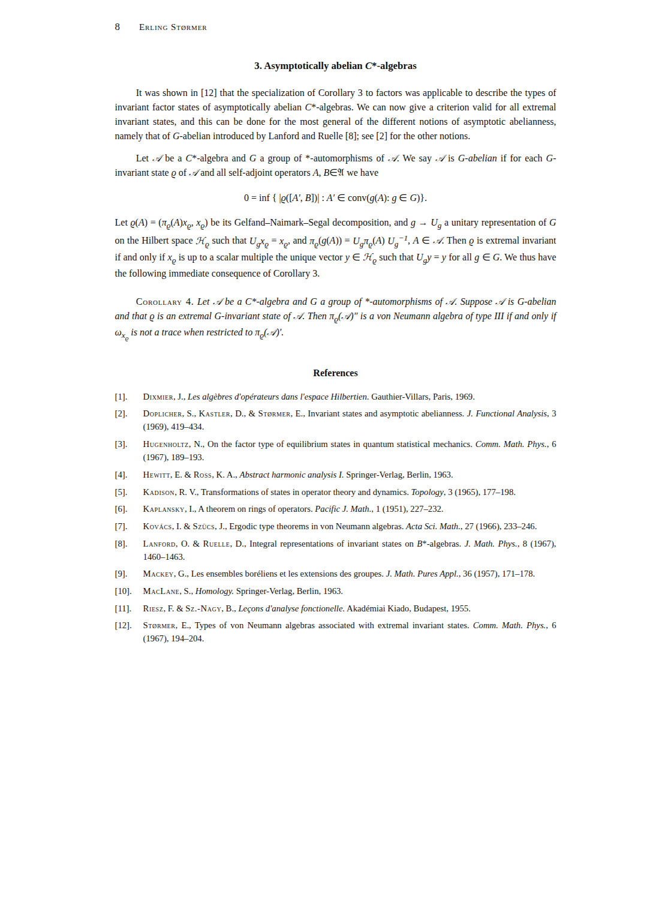8 Erling Størmer
3. Asymptotically abelian C*-algebras
It was shown in [12] that the specialization of Corollary 3 to factors was applicable to describe the types of invariant factor states of asymptotically abelian C*-algebras. We can now give a criterion valid for all extremal invariant states, and this can be done for the most general of the different notions of asymptotic abelianness, namely that of G-abelian introduced by Lanford and Ruelle [8]; see [2] for the other notions.
Let 𝒜 be a C*-algebra and G a group of *-automorphisms of 𝒜. We say 𝒜 is G-abelian if for each G-invariant state ϱ of 𝒜 and all self-adjoint operators A, B∈𝔄 we have
0 = inf { |ϱ([A′, B])| : A′ ∈ conv(g(A): g ∈ G)}.
Let ϱ(A) = (πϱ(A)xϱ, xϱ) be its Gelfand–Naimark–Segal decomposition, and g → Ug a unitary representation of G on the Hilbert space ℋϱ such that Ugxϱ = xϱ, and πϱ(g(A)) = Ugπϱ(A) Ug−1, A ∈ 𝒜. Then ϱ is extremal invariant if and only if xϱ is up to a scalar multiple the unique vector y ∈ ℋϱ such that Ugy = y for all g ∈ G. We thus have the following immediate consequence of Corollary 3.
Corollary 4. Let 𝒜 be a C*-algebra and G a group of *-automorphisms of 𝒜. Suppose 𝒜 is G-abelian and that ϱ is an extremal G-invariant state of 𝒜. Then πϱ(𝒜)″ is a von Neumann algebra of type III if and only if ωxϱ is not a trace when restricted to πϱ(𝒜)′.
References
[1]. Dixmier, J., Les algèbres d'opérateurs dans l'espace Hilbertien. Gauthier-Villars, Paris, 1969.
[2]. Doplicher, S., Kastler, D., & Størmer, E., Invariant states and asymptotic abelianness. J. Functional Analysis, 3 (1969), 419–434.
[3]. Hugenholtz, N., On the factor type of equilibrium states in quantum statistical mechanics. Comm. Math. Phys., 6 (1967), 189–193.
[4]. Hewitt, E. & Ross, K. A., Abstract harmonic analysis I. Springer-Verlag, Berlin, 1963.
[5]. Kadison, R. V., Transformations of states in operator theory and dynamics. Topology, 3 (1965), 177–198.
[6]. Kaplansky, I., A theorem on rings of operators. Pacific J. Math., 1 (1951), 227–232.
[7]. Kovács, I. & Szücs, J., Ergodic type theorems in von Neumann algebras. Acta Sci. Math., 27 (1966), 233–246.
[8]. Lanford, O. & Ruelle, D., Integral representations of invariant states on B*-algebras. J. Math. Phys., 8 (1967), 1460–1463.
[9]. Mackey, G., Les ensembles boréliens et les extensions des groupes. J. Math. Pures Appl., 36 (1957), 171–178.
[10]. MacLane, S., Homology. Springer-Verlag, Berlin, 1963.
[11]. Riesz, F. & Sz.-Nagy, B., Leçons d'analyse fonctionelle. Akadémiai Kiado, Budapest, 1955.
[12]. Størmer, E., Types of von Neumann algebras associated with extremal invariant states. Comm. Math. Phys., 6 (1967), 194–204.